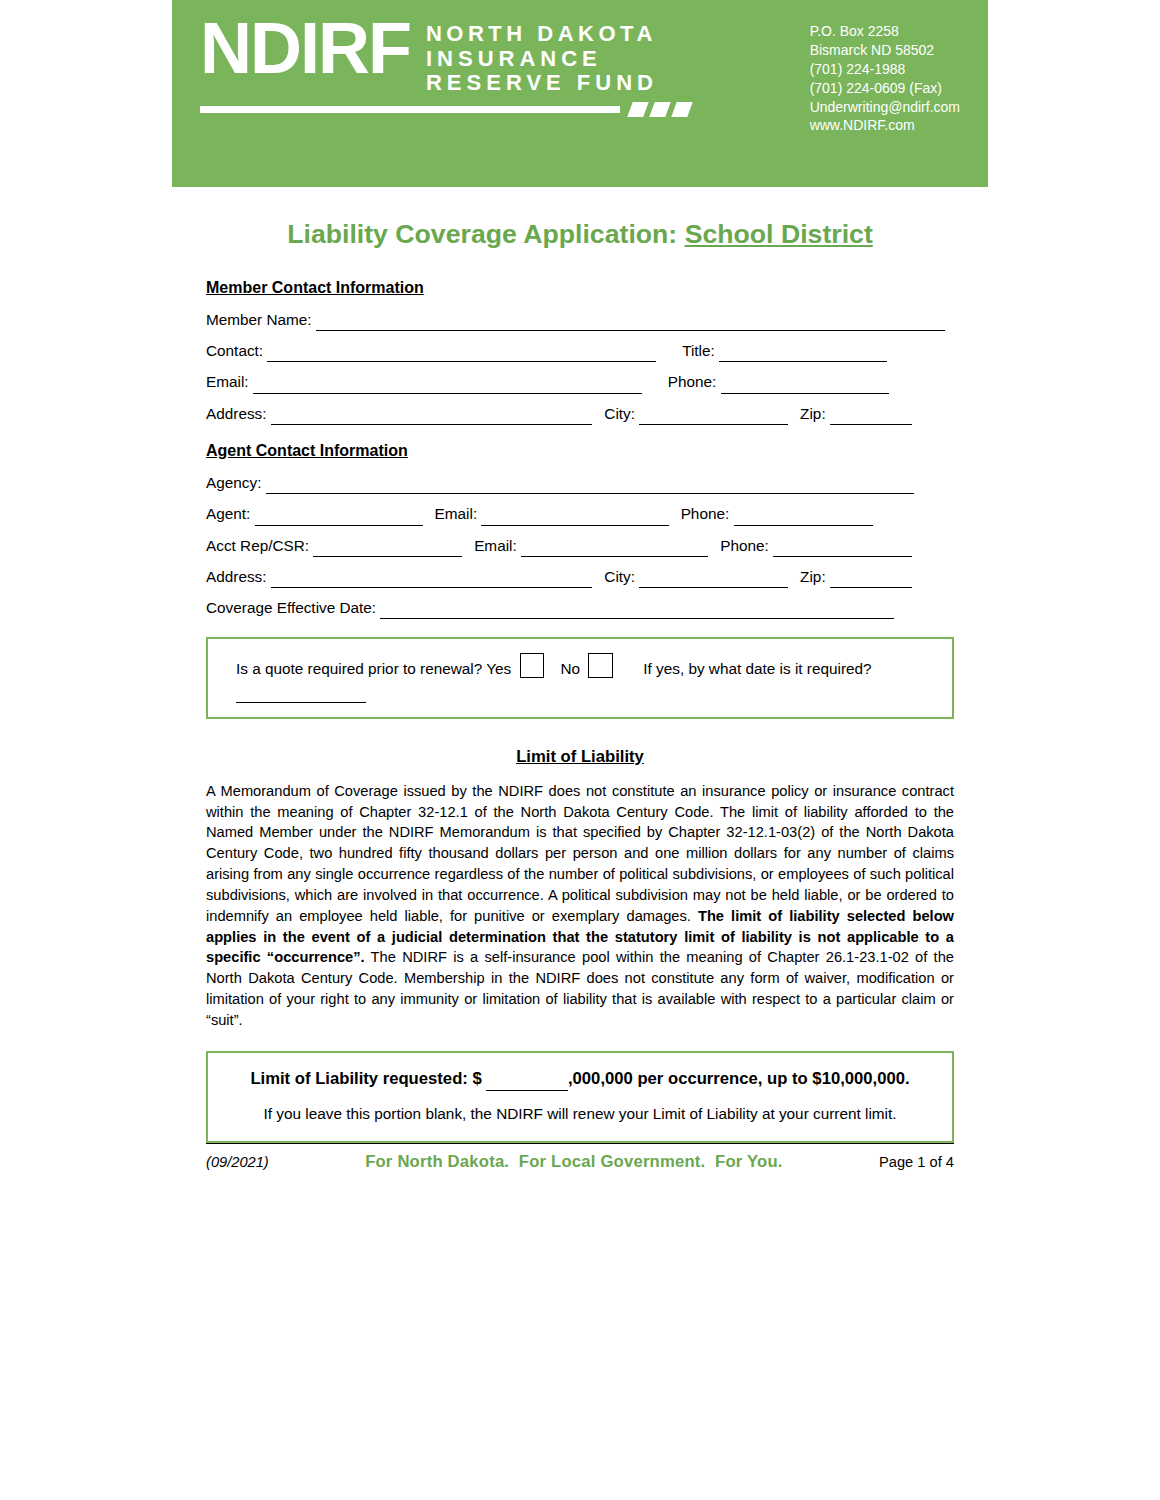NDIRF
NORTH DAKOTA
INSURANCE
RESERVE FUND
P.O. Box 2258
Bismarck ND 58502
(701) 224-1988
(701) 224-0609 (Fax)
Underwriting@ndirf.com
www.NDIRF.com
Liability Coverage Application: School District
Member Contact Information
Member Name:
Contact: Title:
Email: Phone:
Address: City: Zip:
Agent Contact Information
Agency:
Agent: Email: Phone:
Acct Rep/CSR: Email: Phone:
Address: City: Zip:
Coverage Effective Date:
Is a quote required prior to renewal? Yes No If yes, by what date is it required?
Limit of Liability
A Memorandum of Coverage issued by the NDIRF does not constitute an insurance policy or insurance contract within the meaning of Chapter 32-12.1 of the North Dakota Century Code. The limit of liability afforded to the Named Member under the NDIRF Memorandum is that specified by Chapter 32-12.1-03(2) of the North Dakota Century Code, two hundred fifty thousand dollars per person and one million dollars for any number of claims arising from any single occurrence regardless of the number of political subdivisions, or employees of such political subdivisions, which are involved in that occurrence. A political subdivision may not be held liable, or be ordered to indemnify an employee held liable, for punitive or exemplary damages. The limit of liability selected below applies in the event of a judicial determination that the statutory limit of liability is not applicable to a specific “occurrence”. The NDIRF is a self-insurance pool within the meaning of Chapter 26.1-23.1-02 of the North Dakota Century Code. Membership in the NDIRF does not constitute any form of waiver, modification or limitation of your right to any immunity or limitation of liability that is available with respect to a particular claim or “suit”.
Limit of Liability requested: $ ,000,000 per occurrence, up to $10,000,000.
If you leave this portion blank, the NDIRF will renew your Limit of Liability at your current limit.
(09/2021)
For North Dakota. For Local Government. For You.
Page 1 of 4